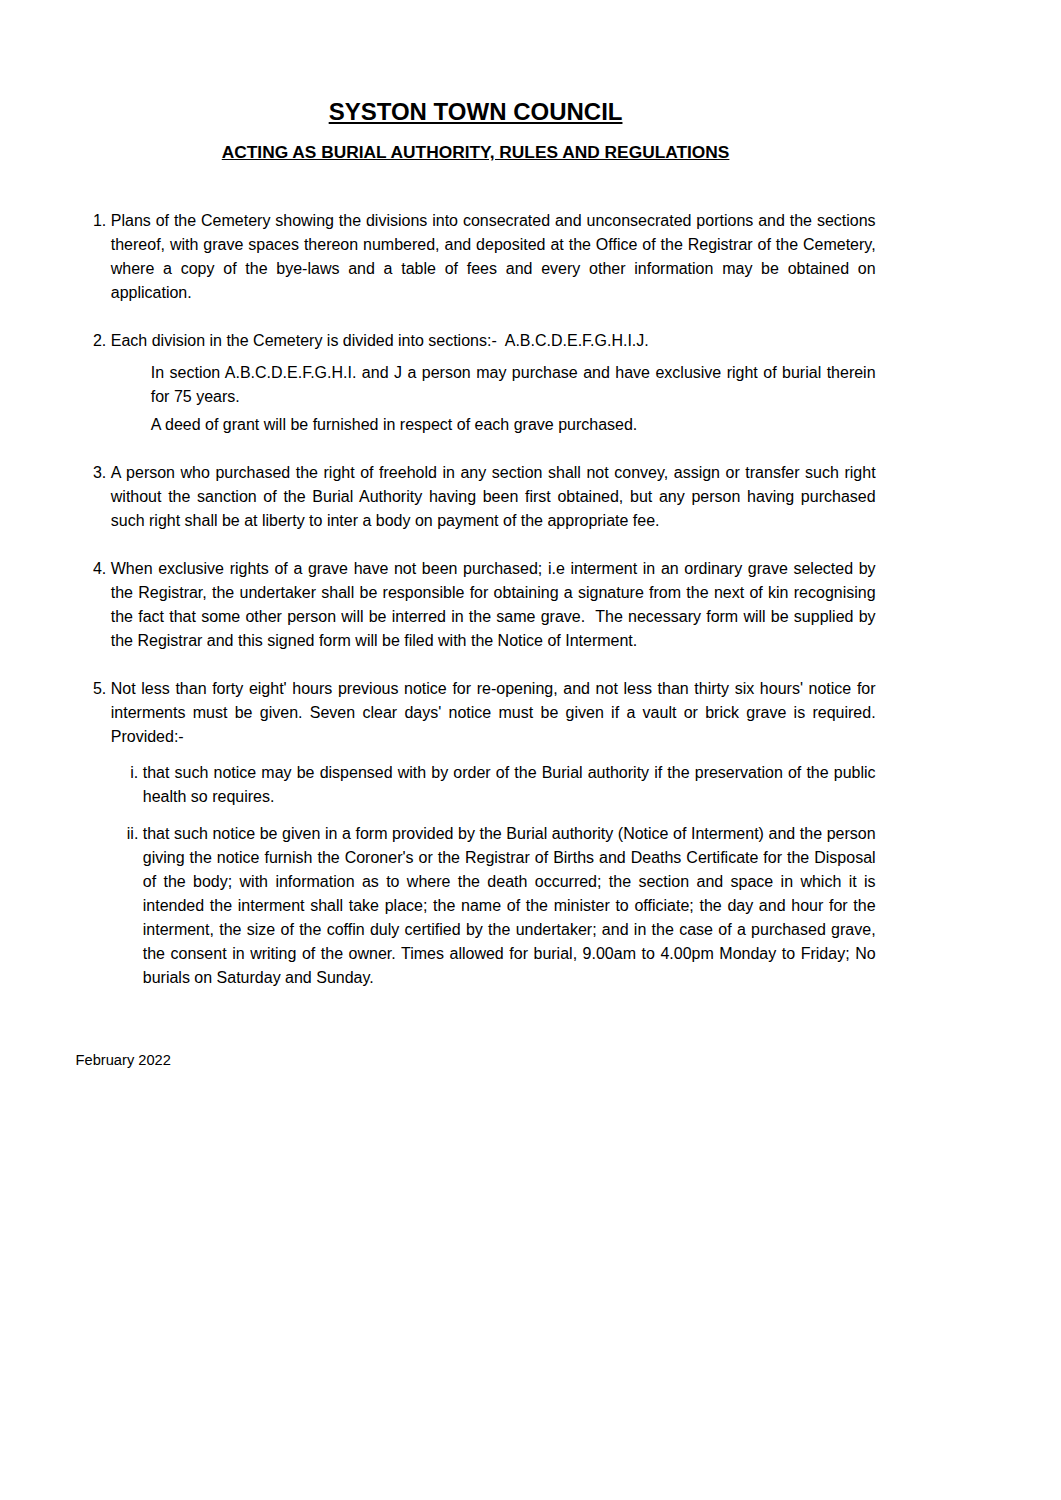SYSTON TOWN COUNCIL
ACTING AS BURIAL AUTHORITY, RULES AND REGULATIONS
Plans of the Cemetery showing the divisions into consecrated and unconsecrated portions and the sections thereof, with grave spaces thereon numbered, and deposited at the Office of the Registrar of the Cemetery, where a copy of the bye-laws and a table of fees and every other information may be obtained on application.
Each division in the Cemetery is divided into sections:- A.B.C.D.E.F.G.H.I.J.
In section A.B.C.D.E.F.G.H.I. and J a person may purchase and have exclusive right of burial therein for 75 years.
A deed of grant will be furnished in respect of each grave purchased.
A person who purchased the right of freehold in any section shall not convey, assign or transfer such right without the sanction of the Burial Authority having been first obtained, but any person having purchased such right shall be at liberty to inter a body on payment of the appropriate fee.
When exclusive rights of a grave have not been purchased; i.e interment in an ordinary grave selected by the Registrar, the undertaker shall be responsible for obtaining a signature from the next of kin recognising the fact that some other person will be interred in the same grave. The necessary form will be supplied by the Registrar and this signed form will be filed with the Notice of Interment.
Not less than forty eight' hours previous notice for re-opening, and not less than thirty six hours' notice for interments must be given. Seven clear days' notice must be given if a vault or brick grave is required. Provided:-
that such notice may be dispensed with by order of the Burial authority if the preservation of the public health so requires.
that such notice be given in a form provided by the Burial authority (Notice of Interment) and the person giving the notice furnish the Coroner's or the Registrar of Births and Deaths Certificate for the Disposal of the body; with information as to where the death occurred; the section and space in which it is intended the interment shall take place; the name of the minister to officiate; the day and hour for the interment, the size of the coffin duly certified by the undertaker; and in the case of a purchased grave, the consent in writing of the owner. Times allowed for burial, 9.00am to 4.00pm Monday to Friday; No burials on Saturday and Sunday.
February 2022